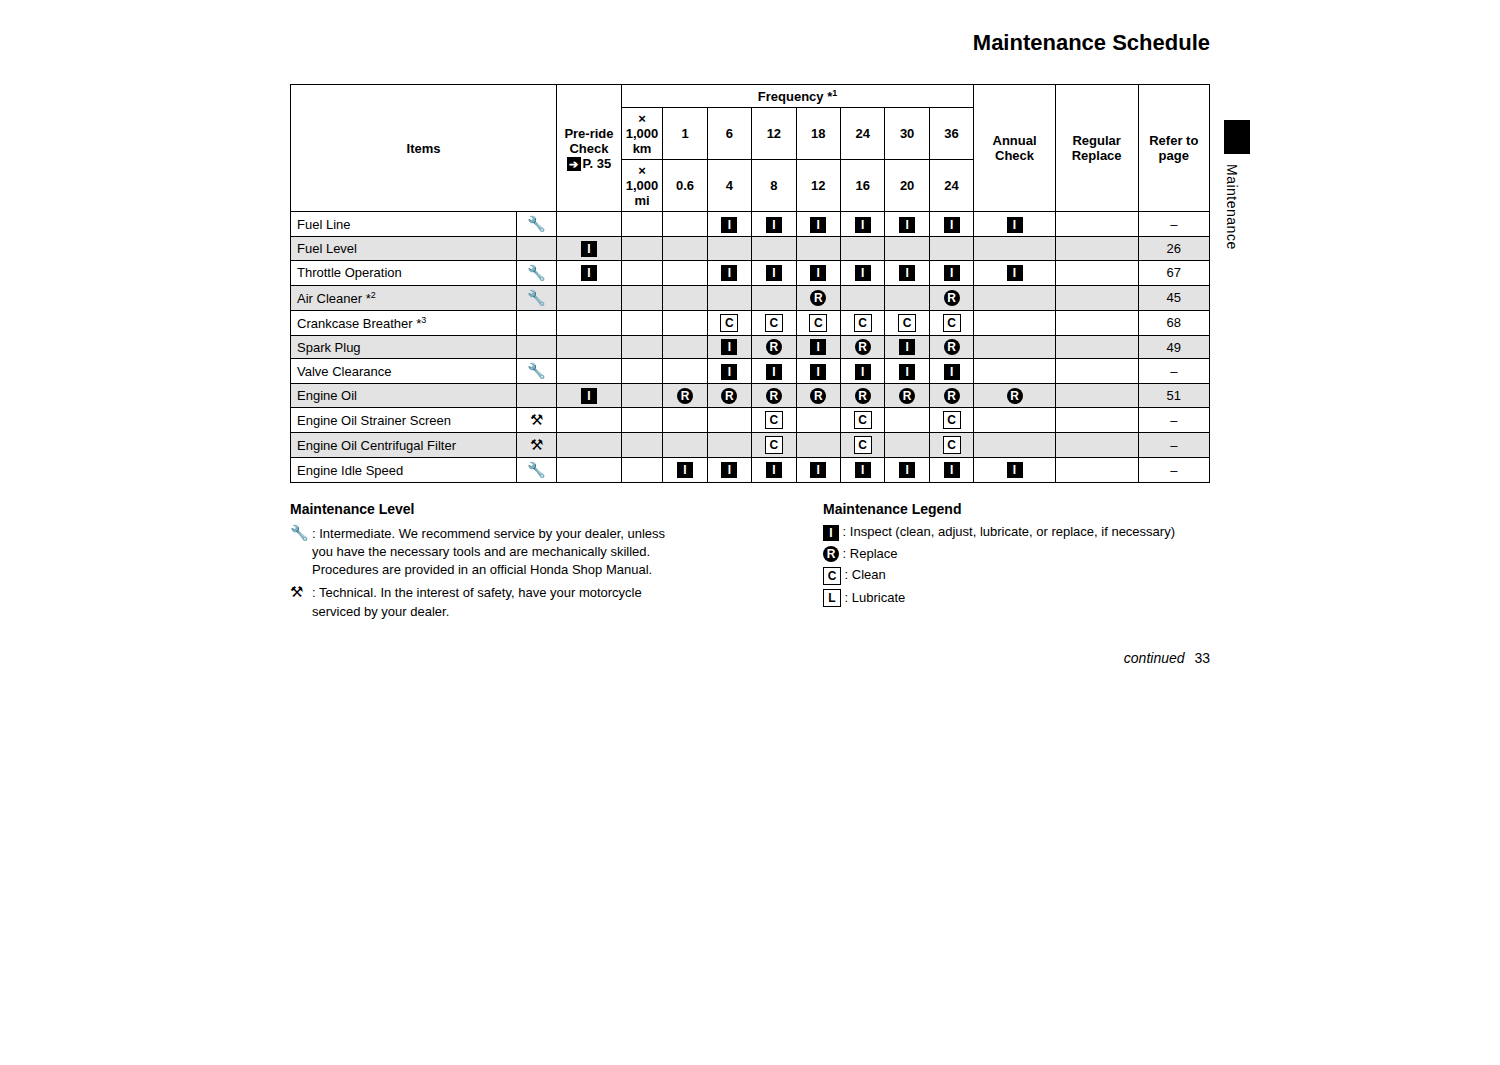Maintenance
Maintenance Schedule
| Items | Pre-ride Check P. 35 | Frequency * 1 | Annual Check | Regular Replace | Refer to page |
| --- | --- | --- | --- | --- | --- |
| × 1,000 km | 1 | 6 | 12 | 18 | 24 | 30 | 36 |
| × 1,000 mi | 0.6 | 4 | 8 | 12 | 16 | 20 | 24 |
| Fuel Line | | | | | I | I | I | I | I | I | I | | – |
| Fuel Level | | I | | | | | | | | | | | 26 |
| Throttle Operation | | I | | | I | I | I | I | I | I | I | | 67 |
| Air Cleaner * 2 | | | | | | | R | | | R | | | 45 |
| Crankcase Breather * 3 | | | | | C | C | C | C | C | C | | | 68 |
| Spark Plug | | | | | I | R | I | R | I | R | | | 49 |
| Valve Clearance | | | | | I | I | I | I | I | I | | | – |
| Engine Oil | | I | | R | R | R | R | R | R | R | R | | 51 |
| Engine Oil Strainer Screen | | | | | | C | | C | | C | | | – |
| Engine Oil Centrifugal Filter | | | | | | C | | C | | C | | | – |
| Engine Idle Speed | | | | I | I | I | I | I | I | I | I | | – |
Maintenance Level
: Intermediate. We recommend service by your dealer, unless you have the necessary tools and are mechanically skilled. Procedures are provided in an official Honda Shop Manual.
: Technical. In the interest of safety, have your motorcycle serviced by your dealer.
Maintenance Legend
I : Inspect (clean, adjust, lubricate, or replace, if necessary)
R : Replace
C : Clean
L : Lubricate
continued 33